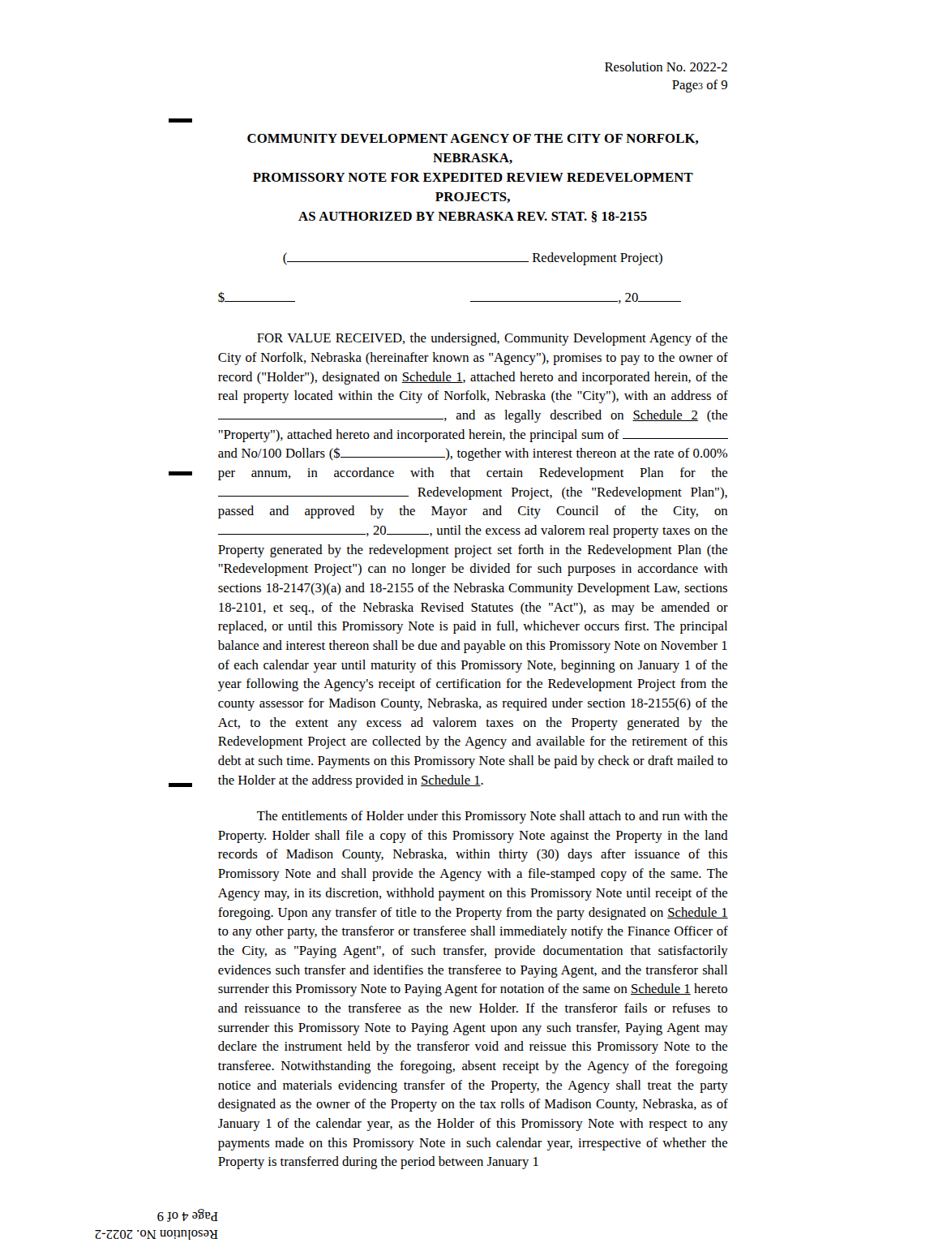Resolution No. 2022-2
Page3 of 9
Community Development Agency of the City of Norfolk, Nebraska,
Promissory Note for Expedited Review Redevelopment Projects,
as Authorized by Nebraska Rev. Stat. § 18-2155
( Redevelopment Project)
$
, 20
FOR VALUE RECEIVED, the undersigned, Community Development Agency of the City of Norfolk, Nebraska (hereinafter known as "Agency"), promises to pay to the owner of record ("Holder"), designated on Schedule 1, attached hereto and incorporated herein, of the real property located within the City of Norfolk, Nebraska (the "City"), with an address of , and as legally described on Schedule 2 (the "Property"), attached hereto and incorporated herein, the principal sum of and No/100 Dollars ($ ), together with interest thereon at the rate of 0.00% per annum, in accordance with that certain Redevelopment Plan for the Redevelopment Project, (the "Redevelopment Plan"), passed and approved by the Mayor and City Council of the City, on , 20 , until the excess ad valorem real property taxes on the Property generated by the redevelopment project set forth in the Redevelopment Plan (the "Redevelopment Project") can no longer be divided for such purposes in accordance with sections 18-2147(3)(a) and 18-2155 of the Nebraska Community Development Law, sections 18-2101, et seq., of the Nebraska Revised Statutes (the "Act"), as may be amended or replaced, or until this Promissory Note is paid in full, whichever occurs first. The principal balance and interest thereon shall be due and payable on this Promissory Note on November 1 of each calendar year until maturity of this Promissory Note, beginning on January 1 of the year following the Agency's receipt of certification for the Redevelopment Project from the county assessor for Madison County, Nebraska, as required under section 18-2155(6) of the Act, to the extent any excess ad valorem taxes on the Property generated by the Redevelopment Project are collected by the Agency and available for the retirement of this debt at such time. Payments on this Promissory Note shall be paid by check or draft mailed to the Holder at the address provided in Schedule 1.
The entitlements of Holder under this Promissory Note shall attach to and run with the Property. Holder shall file a copy of this Promissory Note against the Property in the land records of Madison County, Nebraska, within thirty (30) days after issuance of this Promissory Note and shall provide the Agency with a file-stamped copy of the same. The Agency may, in its discretion, withhold payment on this Promissory Note until receipt of the foregoing. Upon any transfer of title to the Property from the party designated on Schedule 1 to any other party, the transferor or transferee shall immediately notify the Finance Officer of the City, as "Paying Agent", of such transfer, provide documentation that satisfactorily evidences such transfer and identifies the transferee to Paying Agent, and the transferor shall surrender this Promissory Note to Paying Agent for notation of the same on Schedule 1 hereto and reissuance to the transferee as the new Holder. If the transferor fails or refuses to surrender this Promissory Note to Paying Agent upon any such transfer, Paying Agent may declare the instrument held by the transferor void and reissue this Promissory Note to the transferee. Notwithstanding the foregoing, absent receipt by the Agency of the foregoing notice and materials evidencing transfer of the Property, the Agency shall treat the party designated as the owner of the Property on the tax rolls of Madison County, Nebraska, as of January 1 of the calendar year, as the Holder of this Promissory Note with respect to any payments made on this Promissory Note in such calendar year, irrespective of whether the Property is transferred during the period between January 1
Resolution No. 2022-2
Page 4 of 9